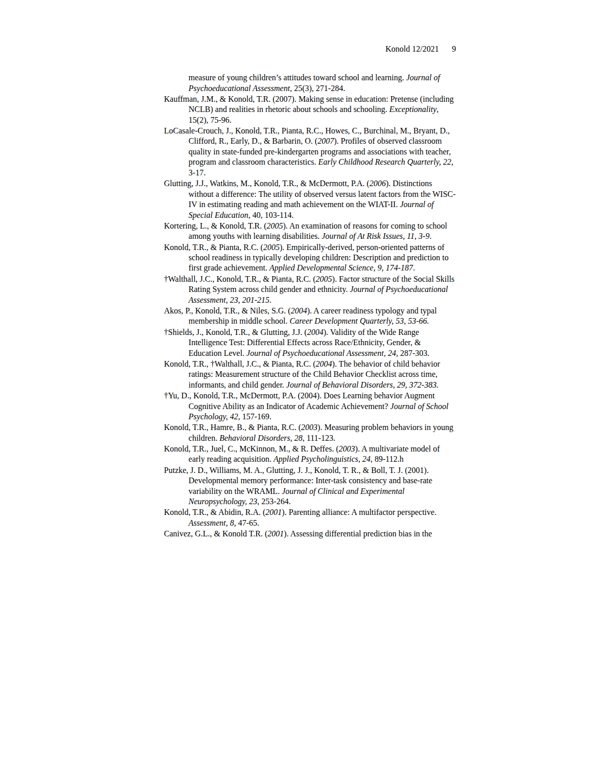Konold 12/20219
measure of young children’s attitudes toward school and learning. Journal of Psychoeducational Assessment, 25(3), 271-284.
Kauffman, J.M., & Konold, T.R. (2007). Making sense in education: Pretense (including NCLB) and realities in rhetoric about schools and schooling. Exceptionality, 15(2), 75-96.
LoCasale-Crouch, J., Konold, T.R., Pianta, R.C., Howes, C., Burchinal, M., Bryant, D., Clifford, R., Early, D., & Barbarin, O. (2007). Profiles of observed classroom quality in state-funded pre-kindergarten programs and associations with teacher, program and classroom characteristics. Early Childhood Research Quarterly, 22, 3-17.
Glutting, J.J., Watkins, M., Konold, T.R., & McDermott, P.A. (2006). Distinctions without a difference: The utility of observed versus latent factors from the WISC-IV in estimating reading and math achievement on the WIAT-II. Journal of Special Education, 40, 103-114.
Kortering, L., & Konold, T.R. (2005). An examination of reasons for coming to school among youths with learning disabilities. Journal of At Risk Issues, 11, 3-9.
Konold, T.R., & Pianta, R.C. (2005). Empirically-derived, person-oriented patterns of school readiness in typically developing children: Description and prediction to first grade achievement. Applied Developmental Science, 9, 174-187.
†Walthall, J.C., Konold, T.R., & Pianta, R.C. (2005). Factor structure of the Social Skills Rating System across child gender and ethnicity. Journal of Psychoeducational Assessment, 23, 201-215.
Akos, P., Konold, T.R., & Niles, S.G. (2004). A career readiness typology and typal membership in middle school. Career Development Quarterly, 53, 53-66.
†Shields, J., Konold, T.R., & Glutting, J.J. (2004). Validity of the Wide Range Intelligence Test: Differential Effects across Race/Ethnicity, Gender, & Education Level. Journal of Psychoeducational Assessment, 24, 287-303.
Konold, T.R., †Walthall, J.C., & Pianta, R.C. (2004). The behavior of child behavior ratings: Measurement structure of the Child Behavior Checklist across time, informants, and child gender. Journal of Behavioral Disorders, 29, 372-383.
†Yu, D., Konold, T.R., McDermott, P.A. (2004). Does Learning behavior Augment Cognitive Ability as an Indicator of Academic Achievement? Journal of School Psychology, 42, 157-169.
Konold, T.R., Hamre, B., & Pianta, R.C. (2003). Measuring problem behaviors in young children. Behavioral Disorders, 28, 111-123.
Konold, T.R., Juel, C., McKinnon, M., & R. Deffes. (2003). A multivariate model of early reading acquisition. Applied Psycholinguistics, 24, 89-112.h
Putzke, J. D., Williams, M. A., Glutting, J. J., Konold, T. R., & Boll, T. J. (2001). Developmental memory performance: Inter-task consistency and base-rate variability on the WRAML. Journal of Clinical and Experimental Neuropsychology, 23, 253-264.
Konold, T.R., & Abidin, R.A. (2001). Parenting alliance: A multifactor perspective. Assessment, 8, 47-65.
Canivez, G.L., & Konold T.R. (2001). Assessing differential prediction bias in the